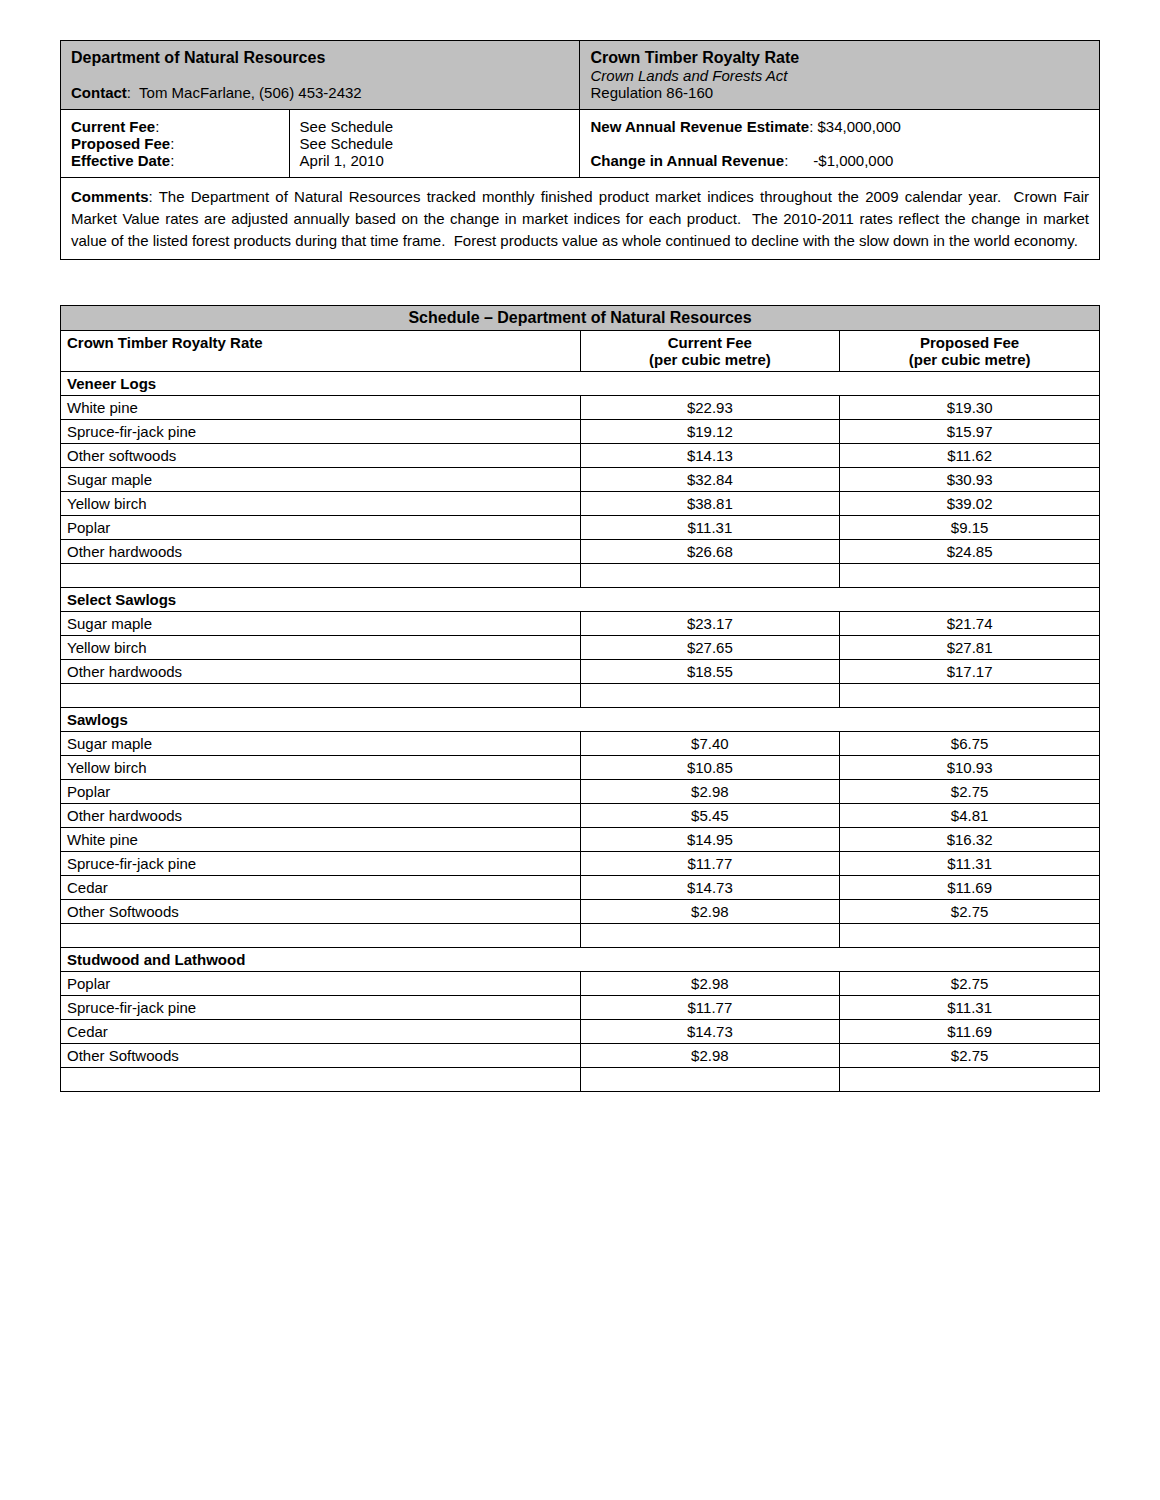| Department of Natural Resources Contact : Tom MacFarlane, (506) 453-2432 | Crown Timber Royalty Rate Crown Lands and Forests Act Regulation 86-160 |
| Current Fee : Proposed Fee : Effective Date : | See Schedule See Schedule April 1, 2010 | New Annual Revenue Estimate : $34,000,000 Change in Annual Revenue : -$1,000,000 |
| Comments : The Department of Natural Resources tracked monthly finished product market indices throughout the 2009 calendar year. Crown Fair Market Value rates are adjusted annually based on the change in market indices for each product. The 2010-2011 rates reflect the change in market value of the listed forest products during that time frame. Forest products value as whole continued to decline with the slow down in the world economy. |
| Schedule – Department of Natural Resources |
| Crown Timber Royalty Rate | Current Fee (per cubic metre) | Proposed Fee (per cubic metre) |
| Veneer Logs |
| White pine | $22.93 | $19.30 |
| Spruce-fir-jack pine | $19.12 | $15.97 |
| Other softwoods | $14.13 | $11.62 |
| Sugar maple | $32.84 | $30.93 |
| Yellow birch | $38.81 | $39.02 |
| Poplar | $11.31 | $9.15 |
| Other hardwoods | $26.68 | $24.85 |
| Select Sawlogs |
| Sugar maple | $23.17 | $21.74 |
| Yellow birch | $27.65 | $27.81 |
| Other hardwoods | $18.55 | $17.17 |
| Sawlogs |
| Sugar maple | $7.40 | $6.75 |
| Yellow birch | $10.85 | $10.93 |
| Poplar | $2.98 | $2.75 |
| Other hardwoods | $5.45 | $4.81 |
| White pine | $14.95 | $16.32 |
| Spruce-fir-jack pine | $11.77 | $11.31 |
| Cedar | $14.73 | $11.69 |
| Other Softwoods | $2.98 | $2.75 |
| Studwood and Lathwood |
| Poplar | $2.98 | $2.75 |
| Spruce-fir-jack pine | $11.77 | $11.31 |
| Cedar | $14.73 | $11.69 |
| Other Softwoods | $2.98 | $2.75 |